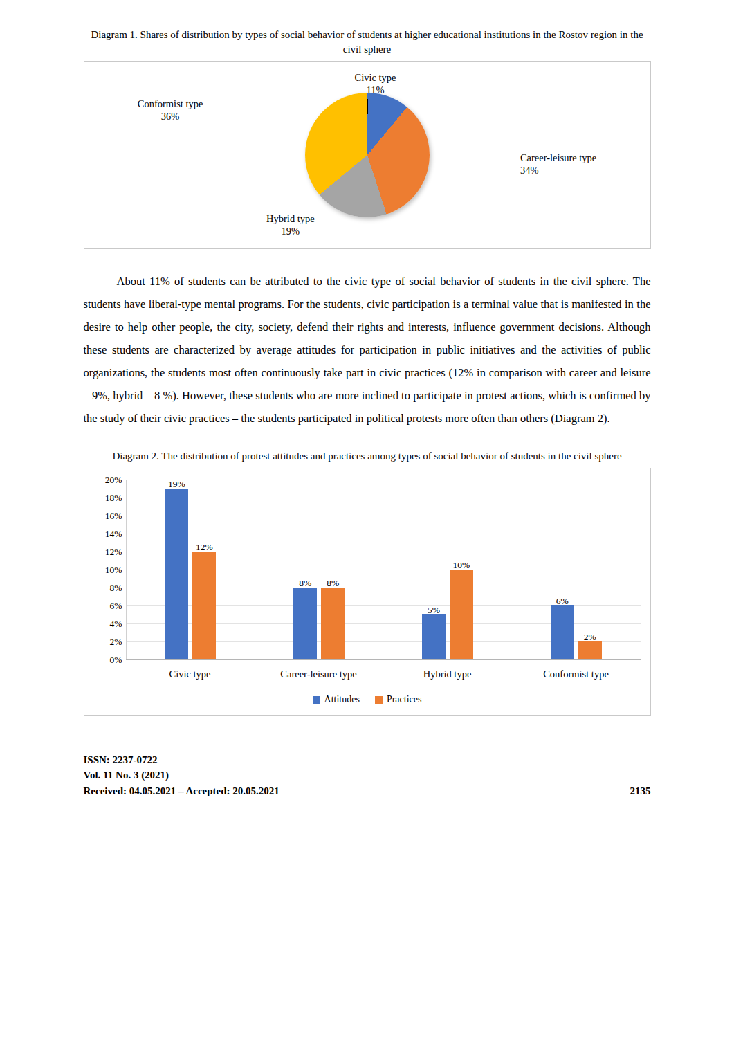Diagram 1. Shares of distribution by types of social behavior of students at higher educational institutions in the Rostov region in the civil sphere
Civic type
11%
Conformist type
36%
Career-leisure type
34%
Hybrid type
19%
About 11% of students can be attributed to the civic type of social behavior of students in the civil sphere. The students have liberal-type mental programs. For the students, civic participation is a terminal value that is manifested in the desire to help other people, the city, society, defend their rights and interests, influence government decisions. Although these students are characterized by average attitudes for participation in public initiatives and the activities of public organizations, the students most often continuously take part in civic practices (12% in comparison with career and leisure – 9%, hybrid – 8 %). However, these students who are more inclined to participate in protest actions, which is confirmed by the study of their civic practices – the students participated in political protests more often than others (Diagram 2).
Diagram 2. The distribution of protest attitudes and practices among types of social behavior of students in the civil sphere
20%
18%
16%
14%
12%
10%
8%
6%
4%
2%
0%
19%
12%
8%
8%
5%
10%
6%
2%
Civic type
Career-leisure type
Hybrid type
Conformist type
Attitudes
Practices
ISSN: 2237-0722
Vol. 11 No. 3 (2021)
Received: 04.05.2021 – Accepted: 20.05.2021
2135